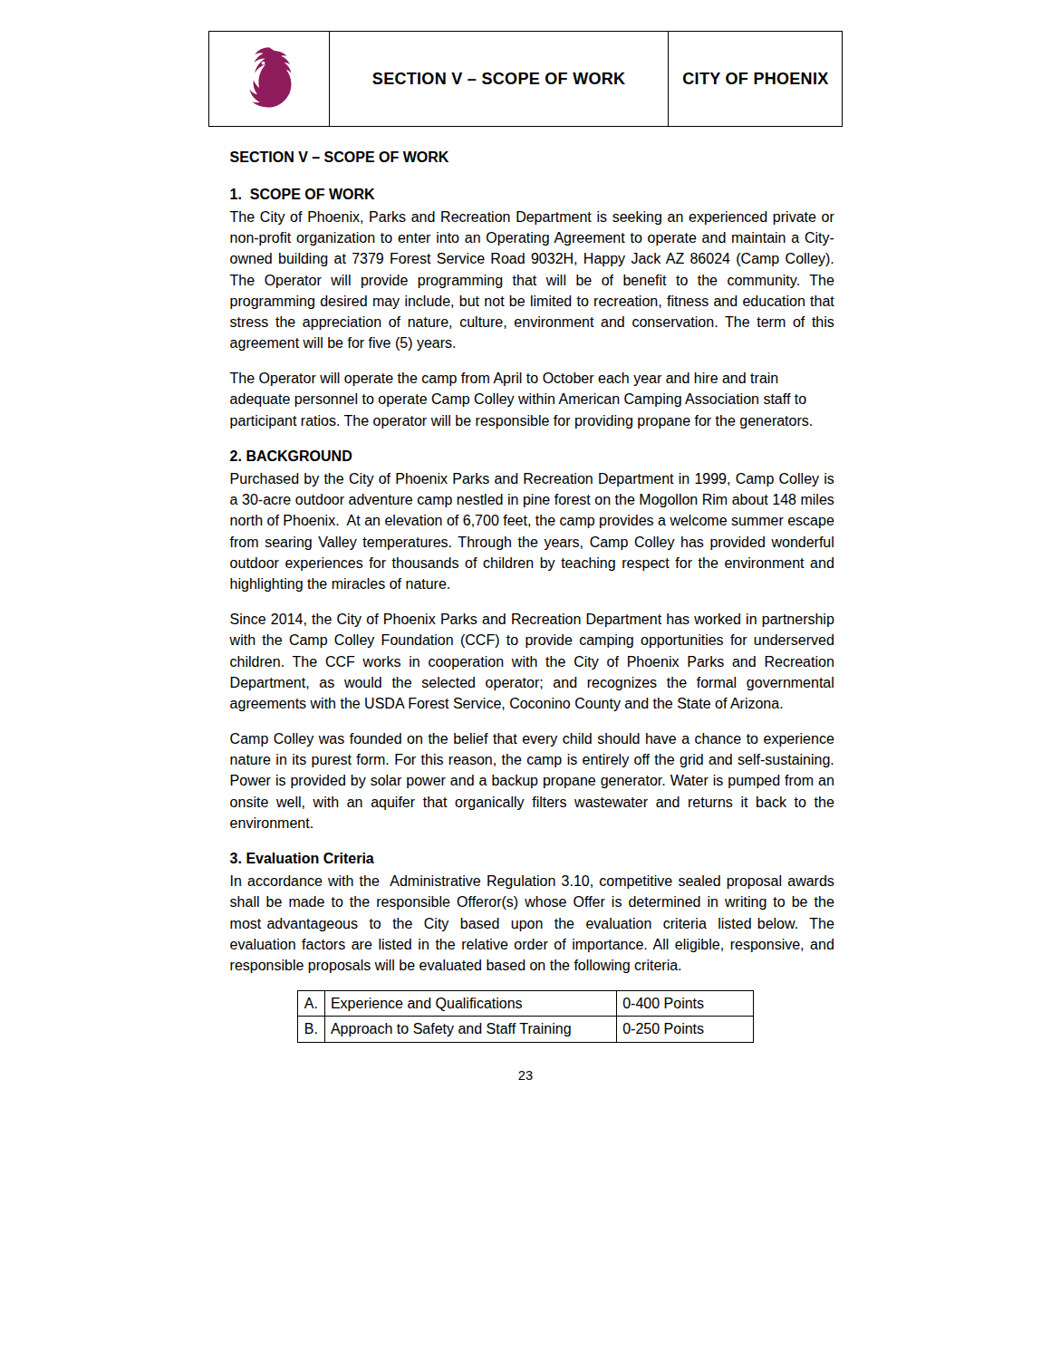| | SECTION V – SCOPE OF WORK | CITY OF PHOENIX |
SECTION V – SCOPE OF WORK
1. SCOPE OF WORK
The City of Phoenix, Parks and Recreation Department is seeking an experienced private or non-profit organization to enter into an Operating Agreement to operate and maintain a City-owned building at 7379 Forest Service Road 9032H, Happy Jack AZ 86024 (Camp Colley). The Operator will provide programming that will be of benefit to the community. The programming desired may include, but not be limited to recreation, fitness and education that stress the appreciation of nature, culture, environment and conservation. The term of this agreement will be for five (5) years.
The Operator will operate the camp from April to October each year and hire and train adequate personnel to operate Camp Colley within American Camping Association staff to participant ratios. The operator will be responsible for providing propane for the generators.
2. BACKGROUND
Purchased by the City of Phoenix Parks and Recreation Department in 1999, Camp Colley is a 30-acre outdoor adventure camp nestled in pine forest on the Mogollon Rim about 148 miles north of Phoenix. At an elevation of 6,700 feet, the camp provides a welcome summer escape from searing Valley temperatures. Through the years, Camp Colley has provided wonderful outdoor experiences for thousands of children by teaching respect for the environment and highlighting the miracles of nature.
Since 2014, the City of Phoenix Parks and Recreation Department has worked in partnership with the Camp Colley Foundation (CCF) to provide camping opportunities for underserved children. The CCF works in cooperation with the City of Phoenix Parks and Recreation Department, as would the selected operator; and recognizes the formal governmental agreements with the USDA Forest Service, Coconino County and the State of Arizona.
Camp Colley was founded on the belief that every child should have a chance to experience nature in its purest form. For this reason, the camp is entirely off the grid and self-sustaining. Power is provided by solar power and a backup propane generator. Water is pumped from an onsite well, with an aquifer that organically filters wastewater and returns it back to the environment.
3. Evaluation Criteria
In accordance with the Administrative Regulation 3.10, competitive sealed proposal awards shall be made to the responsible Offeror(s) whose Offer is determined in writing to be the most advantageous to the City based upon the evaluation criteria listed below. The evaluation factors are listed in the relative order of importance. All eligible, responsive, and responsible proposals will be evaluated based on the following criteria.
| A. | Experience and Qualifications | 0-400 Points |
| B. | Approach to Safety and Staff Training | 0-250 Points |
23